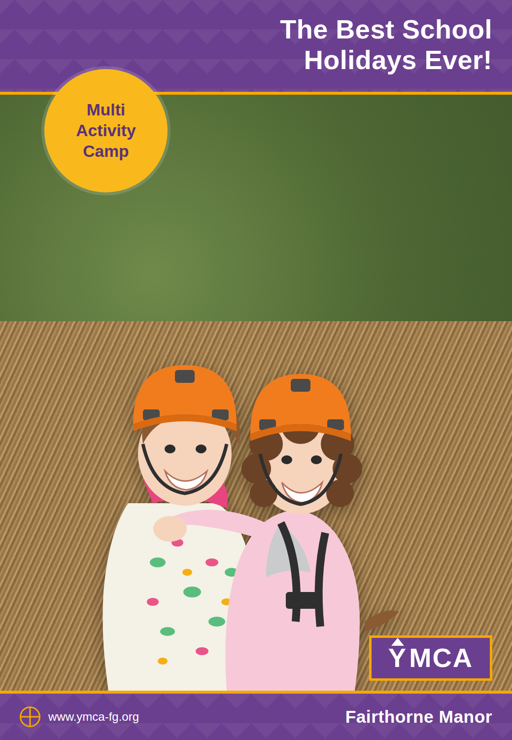The Best School
Holidays Ever!
Multi Activity Camp
YMCA
www.ymca-fg.org
Fairthorne Manor